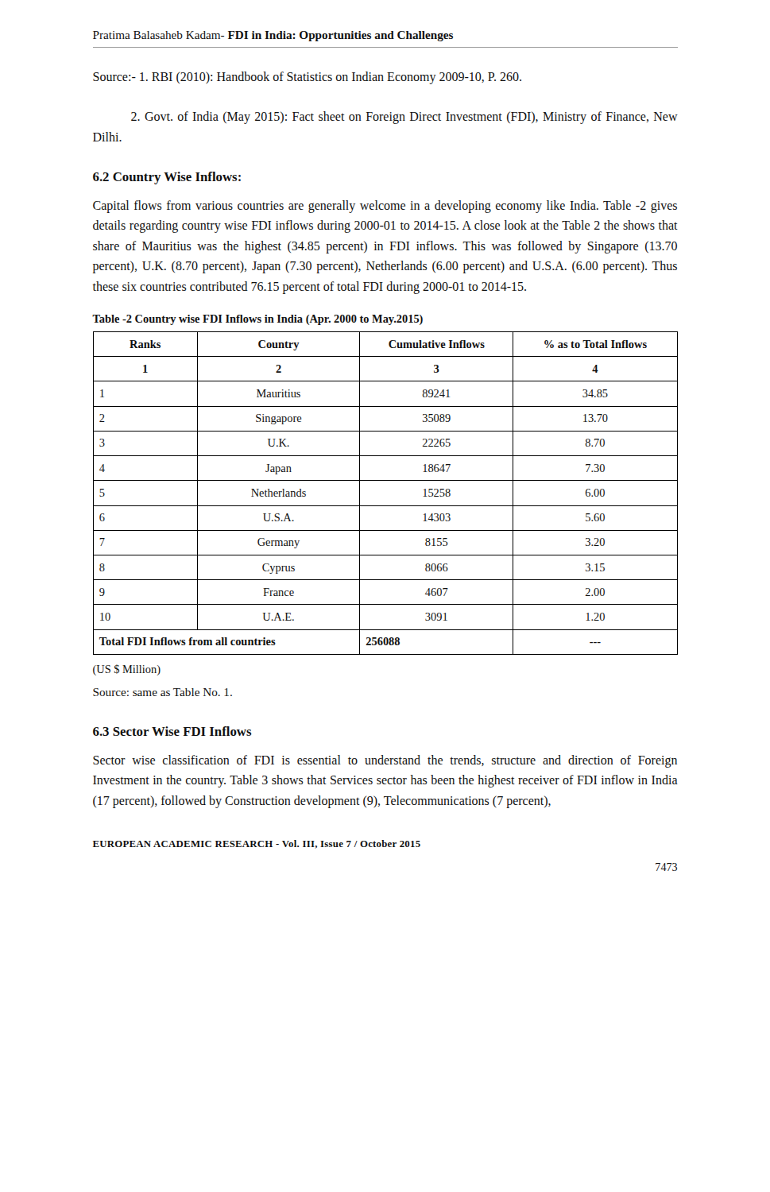Pratima Balasaheb Kadam- FDI in India: Opportunities and Challenges
Source:- 1. RBI (2010): Handbook of Statistics on Indian Economy 2009-10, P. 260.
2. Govt. of India (May 2015): Fact sheet on Foreign Direct Investment (FDI), Ministry of Finance, New Dilhi.
6.2 Country Wise Inflows:
Capital flows from various countries are generally welcome in a developing economy like India. Table -2 gives details regarding country wise FDI inflows during 2000-01 to 2014-15. A close look at the Table 2 the shows that share of Mauritius was the highest (34.85 percent) in FDI inflows. This was followed by Singapore (13.70 percent), U.K. (8.70 percent), Japan (7.30 percent), Netherlands (6.00 percent) and U.S.A. (6.00 percent). Thus these six countries contributed 76.15 percent of total FDI during 2000-01 to 2014-15.
Table -2 Country wise FDI Inflows in India (Apr. 2000 to May.2015)
| Ranks | Country | Cumulative Inflows | % as to Total Inflows |
| --- | --- | --- | --- |
| 1 | 2 | 3 | 4 |
| 1 | Mauritius | 89241 | 34.85 |
| 2 | Singapore | 35089 | 13.70 |
| 3 | U.K. | 22265 | 8.70 |
| 4 | Japan | 18647 | 7.30 |
| 5 | Netherlands | 15258 | 6.00 |
| 6 | U.S.A. | 14303 | 5.60 |
| 7 | Germany | 8155 | 3.20 |
| 8 | Cyprus | 8066 | 3.15 |
| 9 | France | 4607 | 2.00 |
| 10 | U.A.E. | 3091 | 1.20 |
| Total FDI Inflows from all countries | 256088 | --- |
(US $ Million)
Source: same as Table No. 1.
6.3 Sector Wise FDI Inflows
Sector wise classification of FDI is essential to understand the trends, structure and direction of Foreign Investment in the country. Table 3 shows that Services sector has been the highest receiver of FDI inflow in India (17 percent), followed by Construction development (9), Telecommunications (7 percent),
EUROPEAN ACADEMIC RESEARCH - Vol. III, Issue 7 / October 2015
7473